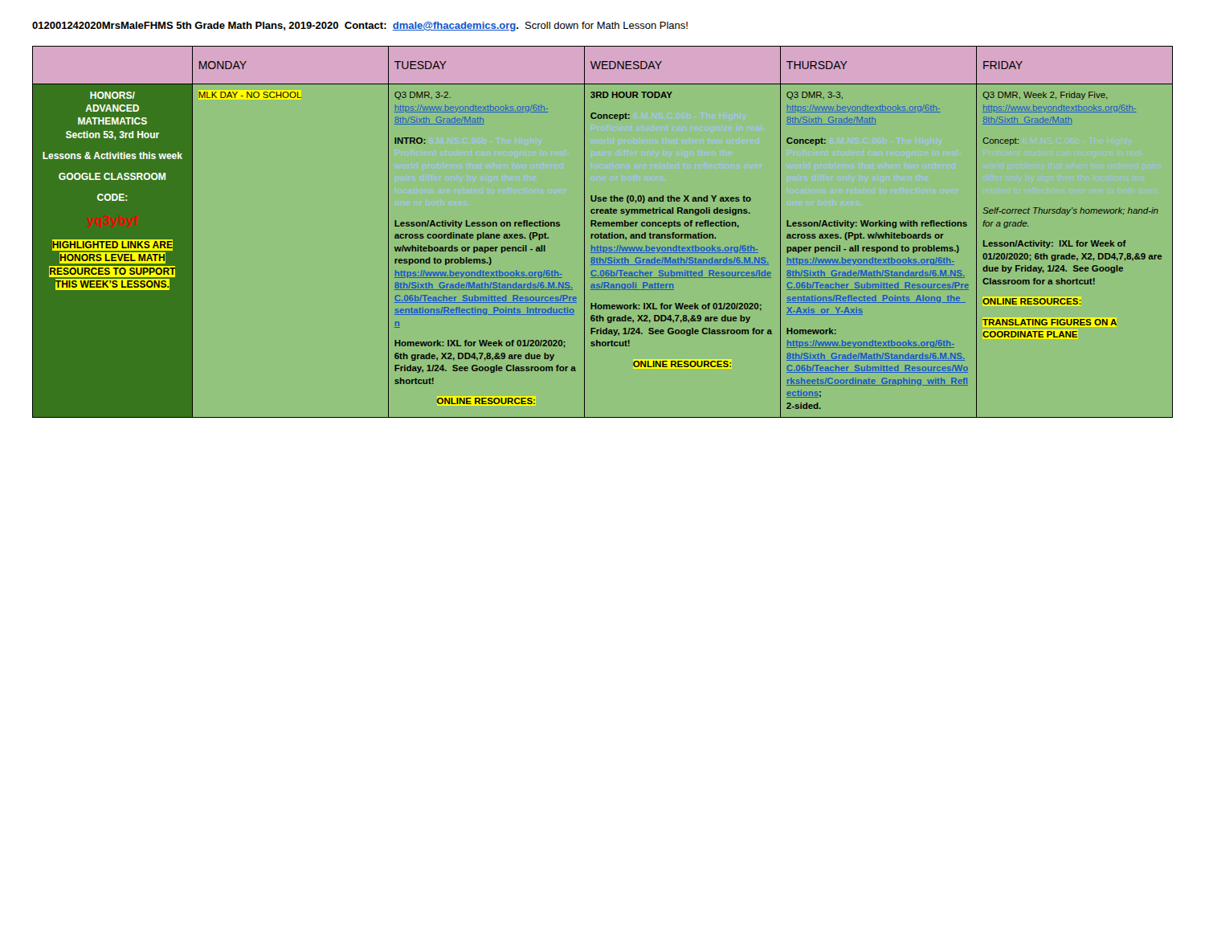012001242020MrsMaleFHMS 5th Grade Math Plans, 2019-2020 Contact: dmale@fhacademics.org. Scroll down for Math Lesson Plans!
| | MONDAY | TUESDAY | WEDNESDAY | THURSDAY | FRIDAY |
| --- | --- | --- | --- | --- | --- |
| HONORS/ ADVANCED MATHEMATICS Section 53, 3rd Hour Lessons & Activities this week GOOGLE CLASSROOM CODE: yq3ybyf HIGHLIGHTED LINKS ARE HONORS LEVEL MATH RESOURCES TO SUPPORT THIS WEEK’S LESSONS. | MLK DAY - NO SCHOOL | Q3 DMR, 3-2. https://www.beyondtextbooks.org/6th-8th/Sixth_Grade/Math INTRO: 6.M.NS.C.06b - The Highly Proficient student can recognize in real-world problems that when two ordered pairs differ only by sign then the locations are related to reflections over one or both axes. Lesson/Activity Lesson on reflections across coordinate plane axes. (Ppt. w/whiteboards or paper pencil - all respond to problems.) https://www.beyondtextbooks.org/6th-8th/Sixth_Grade/Math/Standards/6.M.NS.C.06b/Teacher_Submitted_Resources/Presentations/Reflecting_Points_Introduction Homework: IXL for Week of 01/20/2020; 6th grade, X2, DD4,7,8,&9 are due by Friday, 1/24. See Google Classroom for a shortcut! ONLINE RESOURCES: | 3RD HOUR TODAY Concept: 6.M.NS.C.06b - The Highly Proficient student can recognize in real-world problems that when two ordered pairs differ only by sign then the locations are related to reflections over one or both axes. Use the (0,0) and the X and Y axes to create symmetrical Rangoli designs. Remember concepts of reflection, rotation, and transformation. https://www.beyondtextbooks.org/6th-8th/Sixth_Grade/Math/Standards/6.M.NS.C.06b/Teacher_Submitted_Resources/Ideas/Rangoli_Pattern Homework: IXL for Week of 01/20/2020; 6th grade, X2, DD4,7,8,&9 are due by Friday, 1/24. See Google Classroom for a shortcut! ONLINE RESOURCES: | Q3 DMR, 3-3, https://www.beyondtextbooks.org/6th-8th/Sixth_Grade/Math Concept: 6.M.NS.C.06b - The Highly Proficient student can recognize in real-world problems that when two ordered pairs differ only by sign then the locations are related to reflections over one or both axes. Lesson/Activity: Working with reflections across axes. (Ppt. w/whiteboards or paper pencil - all respond to problems.) https://www.beyondtextbooks.org/6th-8th/Sixth_Grade/Math/Standards/6.M.NS.C.06b/Teacher_Submitted_Resources/Presentations/Reflected_Points_Along_the_X-Axis_or_Y-Axis Homework: https://www.beyondtextbooks.org/6th-8th/Sixth_Grade/Math/Standards/6.M.NS.C.06b/Teacher_Submitted_Resources/Worksheets/Coordinate_Graphing_with_Reflections ; 2-sided. | Q3 DMR, Week 2, Friday Five, https://www.beyondtextbooks.org/6th-8th/Sixth_Grade/Math Concept: 6.M.NS.C.06b - The Highly Proficient student can recognize in real-world problems that when two ordered pairs differ only by sign then the locations are related to reflections over one or both axes. Self-correct Thursday’s homework; hand-in for a grade. Lesson/Activity: IXL for Week of 01/20/2020; 6th grade, X2, DD4,7,8,&9 are due by Friday, 1/24. See Google Classroom for a shortcut! ONLINE RESOURCES: TRANSLATING FIGURES ON A COORDINATE PLANE |